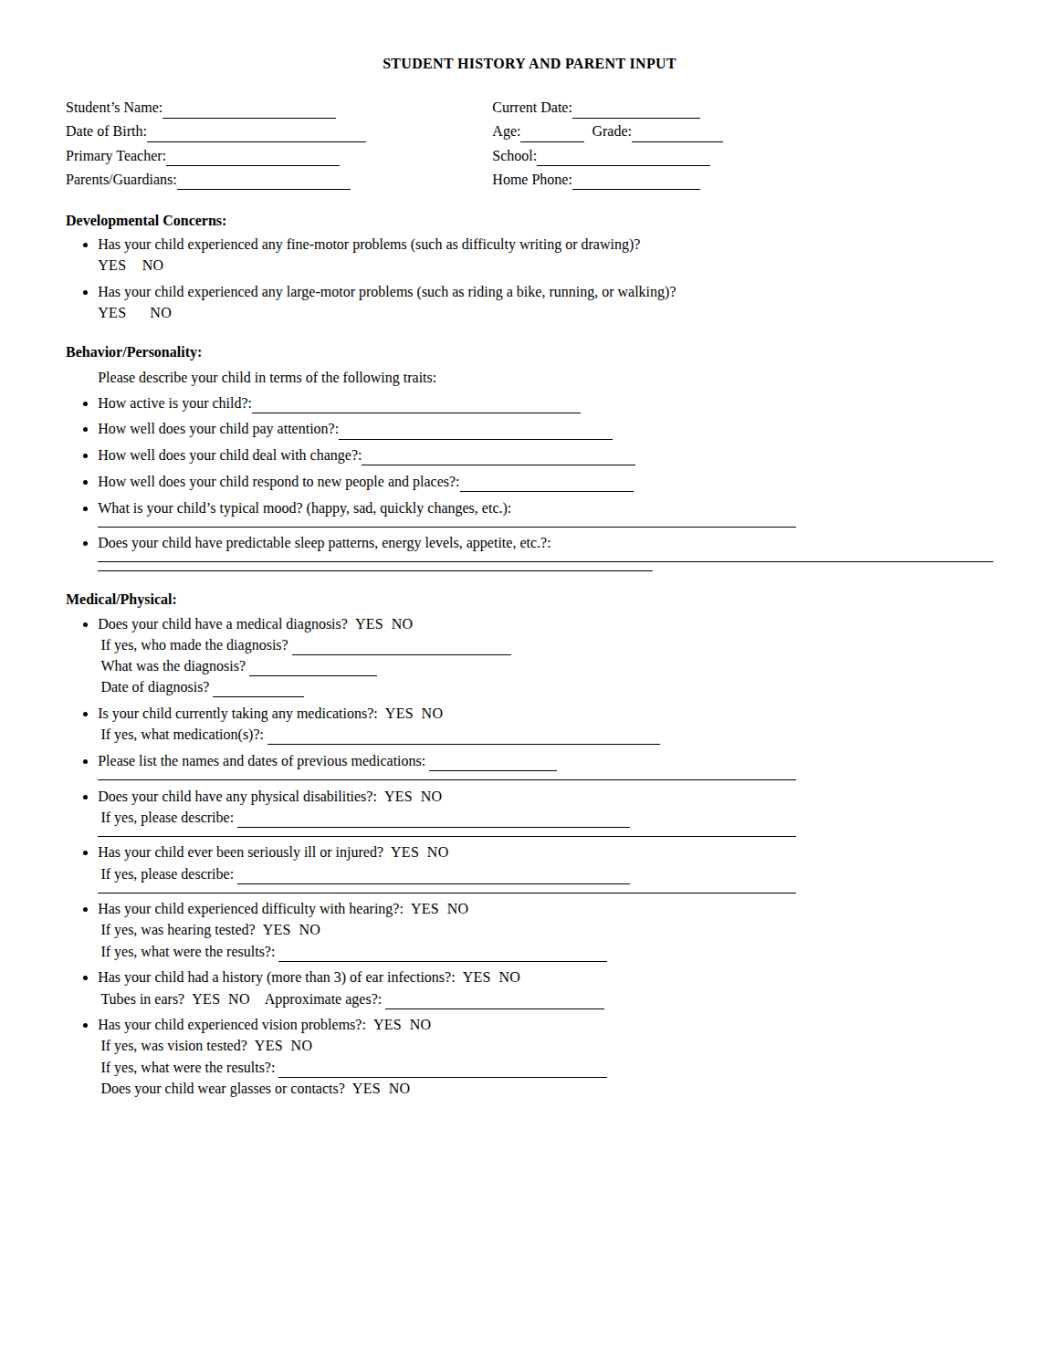STUDENT HISTORY AND PARENT INPUT
| Student’s Name: | Current Date: |
| Date of Birth: | Age: Grade: |
| Primary Teacher: | School: |
| Parents/Guardians: | Home Phone: |
Developmental Concerns:
Has your child experienced any fine-motor problems (such as difficulty writing or drawing)?
YES NO
Has your child experienced any large-motor problems (such as riding a bike, running, or walking)?
YES NO
Behavior/Personality:
Please describe your child in terms of the following traits:
How active is your child?:
How well does your child pay attention?:
How well does your child deal with change?:
How well does your child respond to new people and places?:
What is your child’s typical mood? (happy, sad, quickly changes, etc.):
Does your child have predictable sleep patterns, energy levels, appetite, etc.?:
Medical/Physical:
Does your child have a medical diagnosis? YES NO If yes, who made the diagnosis? What was the diagnosis? Date of diagnosis?
Is your child currently taking any medications?: YES NO If yes, what medication(s)?:
Please list the names and dates of previous medications:
Does your child have any physical disabilities?: YES NO If yes, please describe:
Has your child ever been seriously ill or injured? YES NO If yes, please describe:
Has your child experienced difficulty with hearing?: YES NO If yes, was hearing tested? YES NO If yes, what were the results?:
Has your child had a history (more than 3) of ear infections?: YES NO Tubes in ears? YES NO Approximate ages?:
Has your child experienced vision problems?: YES NO If yes, was vision tested? YES NO If yes, what were the results?: Does your child wear glasses or contacts? YES NO